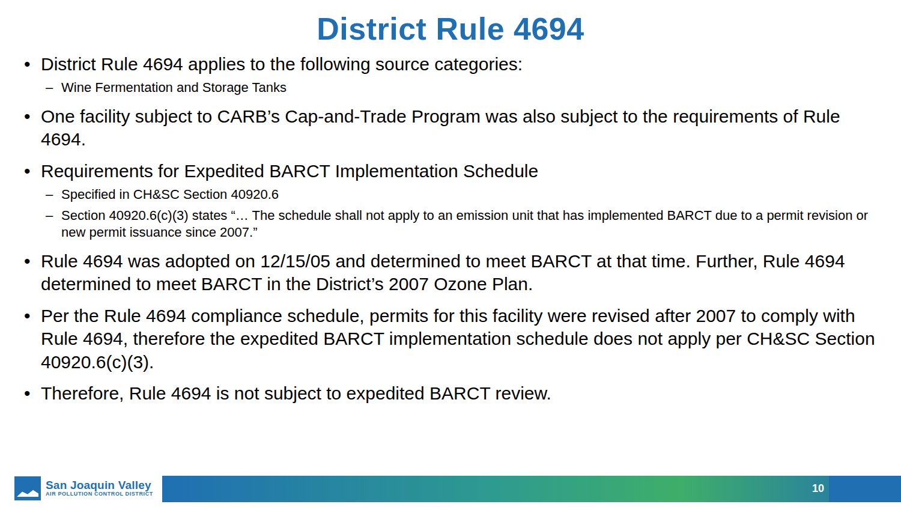District Rule 4694
District Rule 4694 applies to the following source categories:
Wine Fermentation and Storage Tanks
One facility subject to CARB’s Cap-and-Trade Program was also subject to the requirements of Rule 4694.
Requirements for Expedited BARCT Implementation Schedule
Specified in CH&SC Section 40920.6
Section 40920.6(c)(3) states “… The schedule shall not apply to an emission unit that has implemented BARCT due to a permit revision or new permit issuance since 2007.”
Rule 4694 was adopted on 12/15/05 and determined to meet BARCT at that time. Further, Rule 4694 determined to meet BARCT in the District’s 2007 Ozone Plan.
Per the Rule 4694 compliance schedule, permits for this facility were revised after 2007 to comply with Rule 4694, therefore the expedited BARCT implementation schedule does not apply per CH&SC Section 40920.6(c)(3).
Therefore, Rule 4694 is not subject to expedited BARCT review.
10
San Joaquin Valley
AIR POLLUTION CONTROL DISTRICT